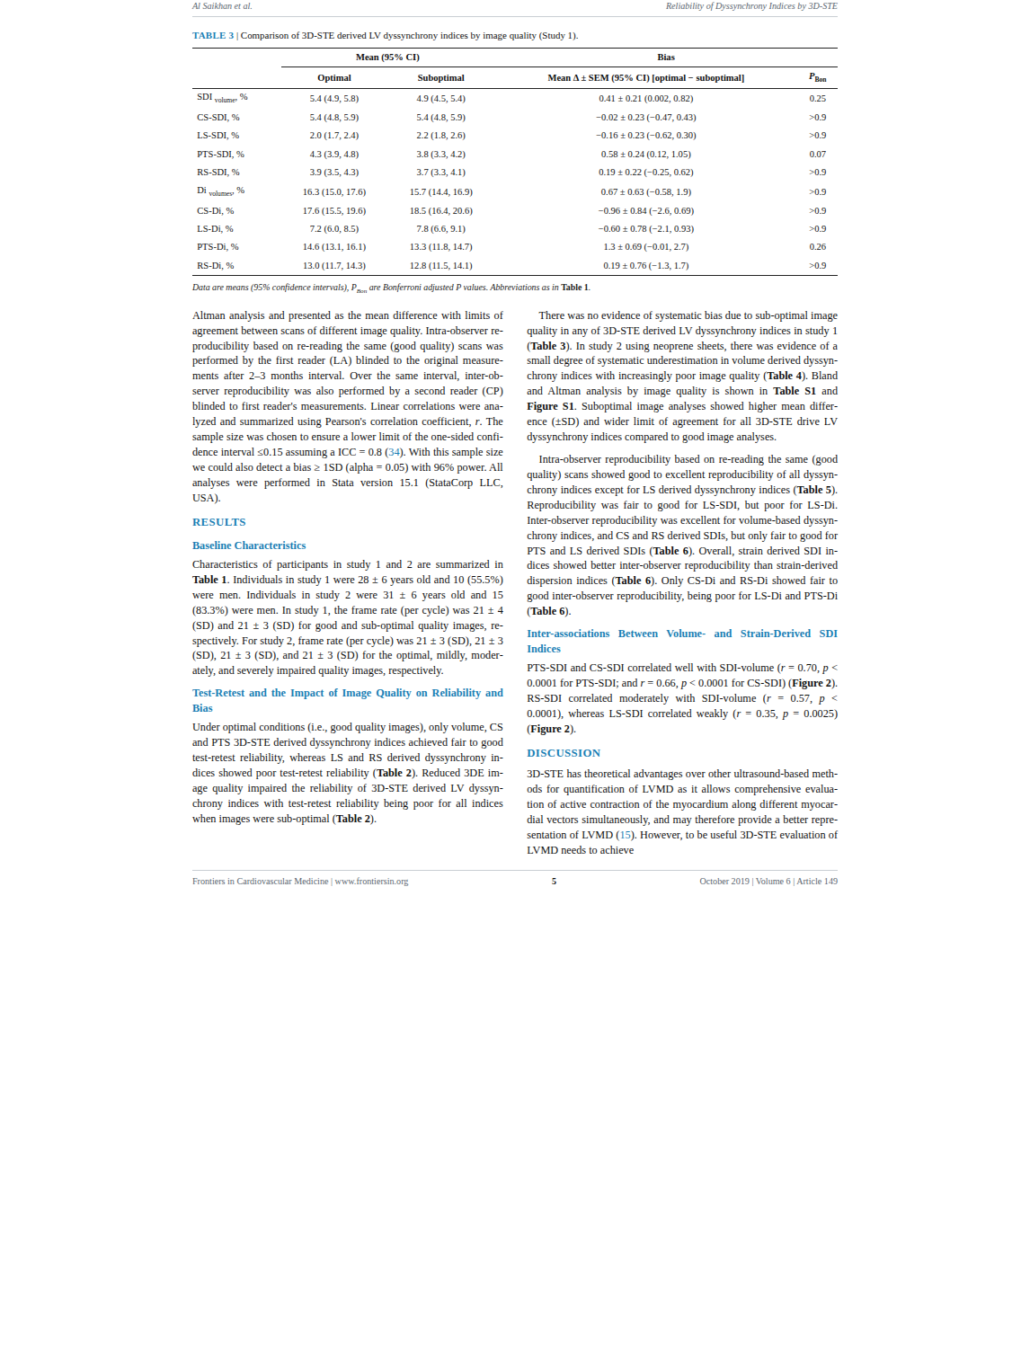Al Saikhan et al.
Reliability of Dyssynchrony Indices by 3D-STE
TABLE 3 | Comparison of 3D-STE derived LV dyssynchrony indices by image quality (Study 1).
| | Mean (95% CI) | Bias |
| --- | --- | --- |
| Optimal | Suboptimal | Mean Δ ± SEM (95% CI) [optimal − suboptimal] | P Bon |
| SDI volume , % | 5.4 (4.9, 5.8) | 4.9 (4.5, 5.4) | 0.41 ± 0.21 (0.002, 0.82) | 0.25 |
| CS-SDI, % | 5.4 (4.8, 5.9) | 5.4 (4.8, 5.9) | −0.02 ± 0.23 (−0.47, 0.43) | >0.9 |
| LS-SDI, % | 2.0 (1.7, 2.4) | 2.2 (1.8, 2.6) | −0.16 ± 0.23 (−0.62, 0.30) | >0.9 |
| PTS-SDI, % | 4.3 (3.9, 4.8) | 3.8 (3.3, 4.2) | 0.58 ± 0.24 (0.12, 1.05) | 0.07 |
| RS-SDI, % | 3.9 (3.5, 4.3) | 3.7 (3.3, 4.1) | 0.19 ± 0.22 (−0.25, 0.62) | >0.9 |
| Di volumes , % | 16.3 (15.0, 17.6) | 15.7 (14.4, 16.9) | 0.67 ± 0.63 (−0.58, 1.9) | >0.9 |
| CS-Di, % | 17.6 (15.5, 19.6) | 18.5 (16.4, 20.6) | −0.96 ± 0.84 (−2.6, 0.69) | >0.9 |
| LS-Di, % | 7.2 (6.0, 8.5) | 7.8 (6.6, 9.1) | −0.60 ± 0.78 (−2.1, 0.93) | >0.9 |
| PTS-Di, % | 14.6 (13.1, 16.1) | 13.3 (11.8, 14.7) | 1.3 ± 0.69 (−0.01, 2.7) | 0.26 |
| RS-Di, % | 13.0 (11.7, 14.3) | 12.8 (11.5, 14.1) | 0.19 ± 0.76 (−1.3, 1.7) | >0.9 |
Data are means (95% confidence intervals), PBon are Bonferroni adjusted P values. Abbreviations as in Table 1.
Altman analysis and presented as the mean difference with limits of agreement between scans of different image quality. Intra-observer reproducibility based on re-reading the same (good quality) scans was performed by the first reader (LA) blinded to the original measurements after 2–3 months interval. Over the same interval, inter-observer reproducibility was also performed by a second reader (CP) blinded to first reader's measurements. Linear correlations were analyzed and summarized using Pearson's correlation coefficient, r. The sample size was chosen to ensure a lower limit of the one-sided confidence interval ≤0.15 assuming a ICC = 0.8 (34). With this sample size we could also detect a bias ≥ 1SD (alpha = 0.05) with 96% power. All analyses were performed in Stata version 15.1 (StataCorp LLC, USA).
Results
Baseline Characteristics
Characteristics of participants in study 1 and 2 are summarized in Table 1. Individuals in study 1 were 28 ± 6 years old and 10 (55.5%) were men. Individuals in study 2 were 31 ± 6 years old and 15 (83.3%) were men. In study 1, the frame rate (per cycle) was 21 ± 4 (SD) and 21 ± 3 (SD) for good and sub-optimal quality images, respectively. For study 2, frame rate (per cycle) was 21 ± 3 (SD), 21 ± 3 (SD), 21 ± 3 (SD), and 21 ± 3 (SD) for the optimal, mildly, moderately, and severely impaired quality images, respectively.
Test-Retest and the Impact of Image Quality on Reliability and Bias
Under optimal conditions (i.e., good quality images), only volume, CS and PTS 3D-STE derived dyssynchrony indices achieved fair to good test-retest reliability, whereas LS and RS derived dyssynchrony indices showed poor test-retest reliability (Table 2). Reduced 3DE image quality impaired the reliability of 3D-STE derived LV dyssynchrony indices with test-retest reliability being poor for all indices when images were sub-optimal (Table 2).
There was no evidence of systematic bias due to sub-optimal image quality in any of 3D-STE derived LV dyssynchrony indices in study 1 (Table 3). In study 2 using neoprene sheets, there was evidence of a small degree of systematic underestimation in volume derived dyssynchrony indices with increasingly poor image quality (Table 4). Bland and Altman analysis by image quality is shown in Table S1 and Figure S1. Suboptimal image analyses showed higher mean difference (±SD) and wider limit of agreement for all 3D-STE drive LV dyssynchrony indices compared to good image analyses.
Intra-observer reproducibility based on re-reading the same (good quality) scans showed good to excellent reproducibility of all dyssynchrony indices except for LS derived dyssynchrony indices (Table 5). Reproducibility was fair to good for LS-SDI, but poor for LS-Di. Inter-observer reproducibility was excellent for volume-based dyssynchrony indices, and CS and RS derived SDIs, but only fair to good for PTS and LS derived SDIs (Table 6). Overall, strain derived SDI indices showed better inter-observer reproducibility than strain-derived dispersion indices (Table 6). Only CS-Di and RS-Di showed fair to good inter-observer reproducibility, being poor for LS-Di and PTS-Di (Table 6).
Inter-associations Between Volume- and Strain-Derived SDI Indices
PTS-SDI and CS-SDI correlated well with SDI-volume (r = 0.70, p < 0.0001 for PTS-SDI; and r = 0.66, p < 0.0001 for CS-SDI) (Figure 2). RS-SDI correlated moderately with SDI-volume (r = 0.57, p < 0.0001), whereas LS-SDI correlated weakly (r = 0.35, p = 0.0025) (Figure 2).
Discussion
3D-STE has theoretical advantages over other ultrasound-based methods for quantification of LVMD as it allows comprehensive evaluation of active contraction of the myocardium along different myocardial vectors simultaneously, and may therefore provide a better representation of LVMD (15). However, to be useful 3D-STE evaluation of LVMD needs to achieve
Frontiers in Cardiovascular Medicine | www.frontiersin.org
5
October 2019 | Volume 6 | Article 149